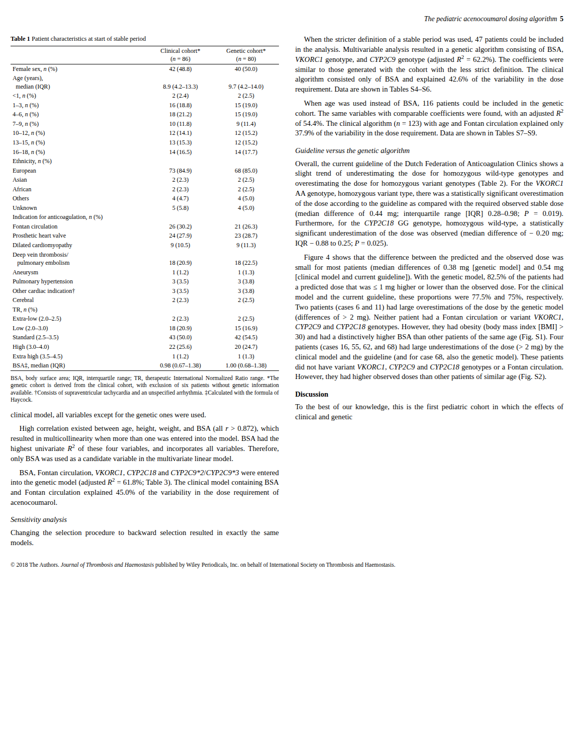The pediatric acenocoumarol dosing algorithm 5
Table 1 Patient characteristics at start of stable period
| | Clinical cohort* ( n = 86) | Genetic cohort* ( n = 80) |
| --- | --- | --- |
| Female sex, n (%) | 42 (48.8) | 40 (50.0) |
| Age (years), median (IQR) | 8.9 (4.2–13.3) | 9.7 (4.2–14.0) |
| <1, n (%) | 2 (2.4) | 2 (2.5) |
| 1–3, n (%) | 16 (18.8) | 15 (19.0) |
| 4–6, n (%) | 18 (21.2) | 15 (19.0) |
| 7–9, n (%) | 10 (11.8) | 9 (11.4) |
| 10–12, n (%) | 12 (14.1) | 12 (15.2) |
| 13–15, n (%) | 13 (15.3) | 12 (15.2) |
| 16–18, n (%) | 14 (16.5) | 14 (17.7) |
| Ethnicity, n (%) | | |
| European | 73 (84.9) | 68 (85.0) |
| Asian | 2 (2.3) | 2 (2.5) |
| African | 2 (2.3) | 2 (2.5) |
| Others | 4 (4.7) | 4 (5.0) |
| Unknown | 5 (5.8) | 4 (5.0) |
| Indication for anticoagulation, n (%) | | |
| Fontan circulation | 26 (30.2) | 21 (26.3) |
| Prosthetic heart valve | 24 (27.9) | 23 (28.7) |
| Dilated cardiomyopathy | 9 (10.5) | 9 (11.3) |
| Deep vein thrombosis/ pulmonary embolism | 18 (20.9) | 18 (22.5) |
| Aneurysm | 1 (1.2) | 1 (1.3) |
| Pulmonary hypertension | 3 (3.5) | 3 (3.8) |
| Other cardiac indication† | 3 (3.5) | 3 (3.8) |
| Cerebral | 2 (2.3) | 2 (2.5) |
| TR, n (%) | | |
| Extra-low (2.0–2.5) | 2 (2.3) | 2 (2.5) |
| Low (2.0–3.0) | 18 (20.9) | 15 (16.9) |
| Standard (2.5–3.5) | 43 (50.0) | 42 (54.5) |
| High (3.0–4.0) | 22 (25.6) | 20 (24.7) |
| Extra high (3.5–4.5) | 1 (1.2) | 1 (1.3) |
| BSA‡, median (IQR) | 0.98 (0.67–1.38) | 1.00 (0.68–1.38) |
BSA, body surface area; IQR, interquartile range; TR, therapeutic International Normalized Ratio range. *The genetic cohort is derived from the clinical cohort, with exclusion of six patients without genetic information available. †Consists of supraventricular tachycardia and an unspecified arrhythmia. ‡Calculated with the formula of Haycock.
clinical model, all variables except for the genetic ones were used.
High correlation existed between age, height, weight, and BSA (all r > 0.872), which resulted in multicollinearity when more than one was entered into the model. BSA had the highest univariate R2 of these four variables, and incorporates all variables. Therefore, only BSA was used as a candidate variable in the multivariate linear model.
BSA, Fontan circulation, VKORC1, CYP2C18 and CYP2C9*2/CYP2C9*3 were entered into the genetic model (adjusted R2 = 61.8%; Table 3). The clinical model containing BSA and Fontan circulation explained 45.0% of the variability in the dose requirement of acenocoumarol.
Sensitivity analysis
Changing the selection procedure to backward selection resulted in exactly the same models.
When the stricter definition of a stable period was used, 47 patients could be included in the analysis. Multivariable analysis resulted in a genetic algorithm consisting of BSA, VKORC1 genotype, and CYP2C9 genotype (adjusted R2 = 62.2%). The coefficients were similar to those generated with the cohort with the less strict definition. The clinical algorithm consisted only of BSA and explained 42.6% of the variability in the dose requirement. Data are shown in Tables S4–S6.
When age was used instead of BSA, 116 patients could be included in the genetic cohort. The same variables with comparable coefficients were found, with an adjusted R2 of 54.4%. The clinical algorithm (n = 123) with age and Fontan circulation explained only 37.9% of the variability in the dose requirement. Data are shown in Tables S7–S9.
Guideline versus the genetic algorithm
Overall, the current guideline of the Dutch Federation of Anticoagulation Clinics shows a slight trend of underestimating the dose for homozygous wild-type genotypes and overestimating the dose for homozygous variant genotypes (Table 2). For the VKORC1 AA genotype, homozygous variant type, there was a statistically significant overestimation of the dose according to the guideline as compared with the required observed stable dose (median difference of 0.44 mg; interquartile range [IQR] 0.28–0.98; P = 0.019). Furthermore, for the CYP2C18 GG genotype, homozygous wild-type, a statistically significant underestimation of the dose was observed (median difference of − 0.20 mg; IQR − 0.88 to 0.25; P = 0.025).
Figure 4 shows that the difference between the predicted and the observed dose was small for most patients (median differences of 0.38 mg [genetic model] and 0.54 mg [clinical model and current guideline]). With the genetic model, 82.5% of the patients had a predicted dose that was ≤ 1 mg higher or lower than the observed dose. For the clinical model and the current guideline, these proportions were 77.5% and 75%, respectively. Two patients (cases 6 and 11) had large overestimations of the dose by the genetic model (differences of > 2 mg). Neither patient had a Fontan circulation or variant VKORC1, CYP2C9 and CYP2C18 genotypes. However, they had obesity (body mass index [BMI] > 30) and had a distinctively higher BSA than other patients of the same age (Fig. S1). Four patients (cases 16, 55, 62, and 68) had large underestimations of the dose (> 2 mg) by the clinical model and the guideline (and for case 68, also the genetic model). These patients did not have variant VKORC1, CYP2C9 and CYP2C18 genotypes or a Fontan circulation. However, they had higher observed doses than other patients of similar age (Fig. S2).
Discussion
To the best of our knowledge, this is the first pediatric cohort in which the effects of clinical and genetic
© 2018 The Authors. Journal of Thrombosis and Haemostasis published by Wiley Periodicals, Inc. on behalf of International Society on Thrombosis and Haemostasis.